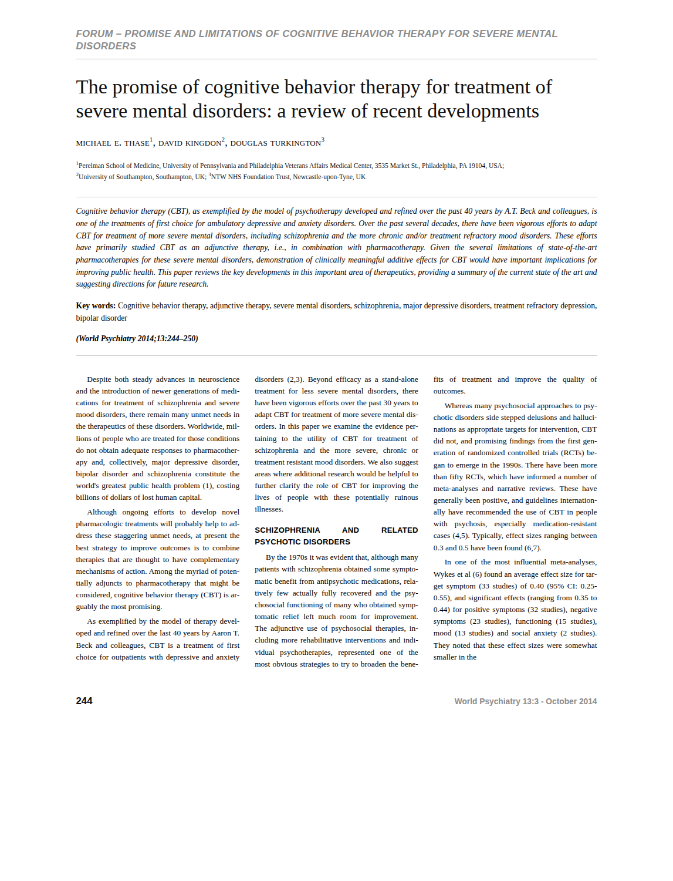Forum – Promise and limitations of cognitive behavior therapy for severe mental disorders
The promise of cognitive behavior therapy for treatment of severe mental disorders: a review of recent developments
Michael E. Thase1, David Kingdon2, Douglas Turkington3
1Perelman School of Medicine, University of Pennsylvania and Philadelphia Veterans Affairs Medical Center, 3535 Market St., Philadelphia, PA 19104, USA;
2University of Southampton, Southampton, UK; 3NTW NHS Foundation Trust, Newcastle-upon-Tyne, UK
Cognitive behavior therapy (CBT), as exemplified by the model of psychotherapy developed and refined over the past 40 years by A.T. Beck and colleagues, is one of the treatments of first choice for ambulatory depressive and anxiety disorders. Over the past several decades, there have been vigorous efforts to adapt CBT for treatment of more severe mental disorders, including schizophrenia and the more chronic and/or treatment refractory mood disorders. These efforts have primarily studied CBT as an adjunctive therapy, i.e., in combination with pharmacotherapy. Given the several limitations of state-of-the-art pharmacotherapies for these severe mental disorders, demonstration of clinically meaningful additive effects for CBT would have important implications for improving public health. This paper reviews the key developments in this important area of therapeutics, providing a summary of the current state of the art and suggesting directions for future research.
Key words: Cognitive behavior therapy, adjunctive therapy, severe mental disorders, schizophrenia, major depressive disorders, treatment refractory depression, bipolar disorder
(World Psychiatry 2014;13:244–250)
Despite both steady advances in neuroscience and the introduction of newer generations of medications for treatment of schizophrenia and severe mood disorders, there remain many unmet needs in the therapeutics of these disorders. Worldwide, millions of people who are treated for those conditions do not obtain adequate responses to pharmacotherapy and, collectively, major depressive disorder, bipolar disorder and schizophrenia constitute the world's greatest public health problem (1), costing billions of dollars of lost human capital.
Although ongoing efforts to develop novel pharmacologic treatments will probably help to address these staggering unmet needs, at present the best strategy to improve outcomes is to combine therapies that are thought to have complementary mechanisms of action. Among the myriad of potentially adjuncts to pharmacotherapy that might be considered, cognitive behavior therapy (CBT) is arguably the most promising.
As exemplified by the model of therapy developed and refined over the last 40 years by Aaron T. Beck and colleagues, CBT is a treatment of first choice for outpatients with depressive and anxiety disorders (2,3). Beyond efficacy as a stand-alone treatment for less severe mental disorders, there have been vigorous efforts over the past 30 years to adapt CBT for treatment of more severe mental disorders. In this paper we examine the evidence pertaining to the utility of CBT for treatment of schizophrenia and the more severe, chronic or treatment resistant mood disorders. We also suggest areas where additional research would be helpful to further clarify the role of CBT for improving the lives of people with these potentially ruinous illnesses.
Schizophrenia and related psychotic disorders
By the 1970s it was evident that, although many patients with schizophrenia obtained some symptomatic benefit from antipsychotic medications, relatively few actually fully recovered and the psychosocial functioning of many who obtained symptomatic relief left much room for improvement. The adjunctive use of psychosocial therapies, including more rehabilitative interventions and individual psychotherapies, represented one of the most obvious strategies to try to broaden the benefits of treatment and improve the quality of outcomes.
Whereas many psychosocial approaches to psychotic disorders side stepped delusions and hallucinations as appropriate targets for intervention, CBT did not, and promising findings from the first generation of randomized controlled trials (RCTs) began to emerge in the 1990s. There have been more than fifty RCTs, which have informed a number of meta-analyses and narrative reviews. These have generally been positive, and guidelines internationally have recommended the use of CBT in people with psychosis, especially medication-resistant cases (4,5). Typically, effect sizes ranging between 0.3 and 0.5 have been found (6,7).
In one of the most influential meta-analyses, Wykes et al (6) found an average effect size for target symptom (33 studies) of 0.40 (95% CI: 0.25-0.55), and significant effects (ranging from 0.35 to 0.44) for positive symptoms (32 studies), negative symptoms (23 studies), functioning (15 studies), mood (13 studies) and social anxiety (2 studies). They noted that these effect sizes were somewhat smaller in the
244
World Psychiatry 13:3 - October 2014